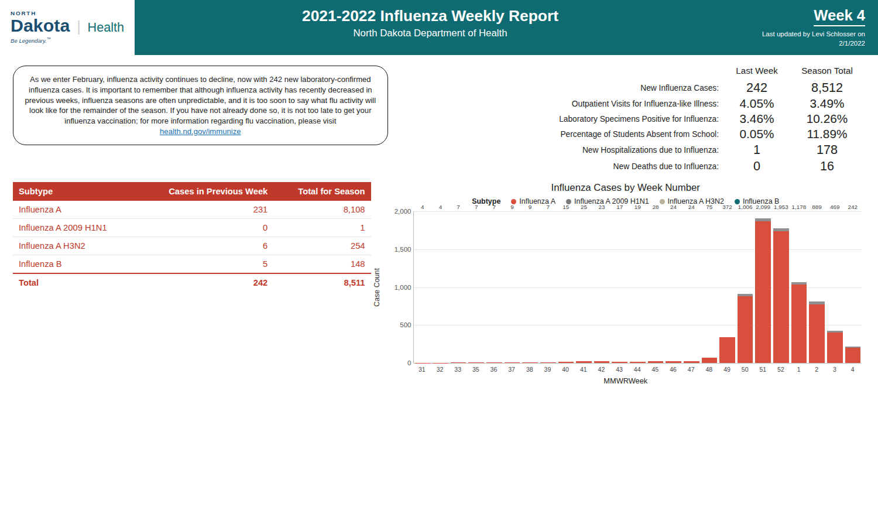NORTH
Dakota|Health
Be Legendary.™
2021-2022 Influenza Weekly Report
North Dakota Department of Health
Week 4
Last updated by Levi Schlosser on
2/1/2022
As we enter February, influenza activity continues to decline, now with 242 new laboratory-confirmed influenza cases. It is important to remember that although influenza activity has recently decreased in previous weeks, influenza seasons are often unpredictable, and it is too soon to say what flu activity will look like for the remainder of the season. If you have not already done so, it is not too late to get your influenza vaccination; for more information regarding flu vaccination, please visit health.nd.gov/immunize
Last Week
Season Total
New Influenza Cases:
242
8,512
Outpatient Visits for Influenza-like Illness:
4.05%
3.49%
Laboratory Specimens Positive for Influenza:
3.46%
10.26%
Percentage of Students Absent from School:
0.05%
11.89%
New Hospitalizations due to Influenza:
1
178
New Deaths due to Influenza:
0
16
| Subtype | Cases in Previous Week | Total for Season |
| --- | --- | --- |
| Influenza A | 231 | 8,108 |
| Influenza A 2009 H1N1 | 0 | 1 |
| Influenza A H3N2 | 6 | 254 |
| Influenza B | 5 | 148 |
| Total | 242 | 8,511 |
Influenza Cases by Week Number
Subtype Influenza A Influenza A 2009 H1N1 Influenza A H3N2 Influenza B
Case Count
2,000
1,500
1,000
500
0
4
4
7
7
7
9
9
7
15
25
23
17
19
28
24
24
75
372
1,006
2,099
1,953
1,178
889
469
242
3132333536373839 4041424344454647 48495051521234
MMWRWeek